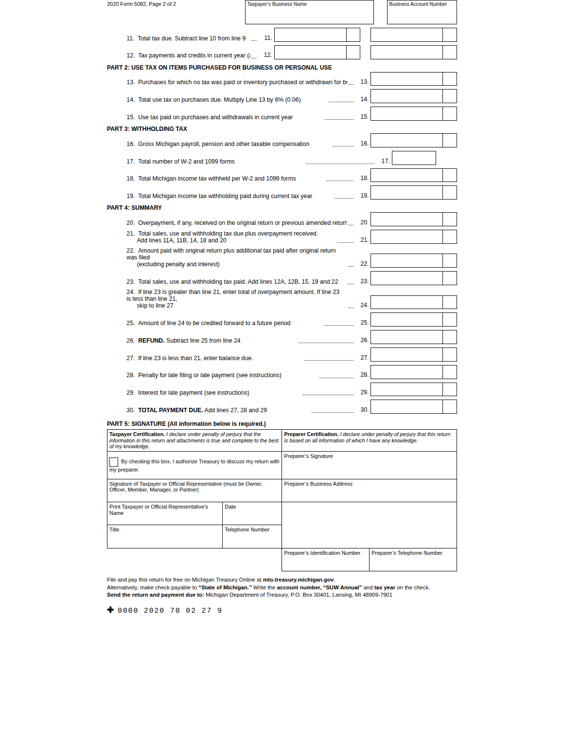2020 Form 5082, Page 2 of 2
Taxpayer’s Business Name
Business Account Number
11. Total tax due. Subtract line 10 from line 9
11.
12. Tax payments and credits in current year (after discounts)
12.
PART 2: USE TAX ON ITEMS PURCHASED FOR BUSINESS OR PERSONAL USE
13. Purchases for which no tax was paid or inventory purchased or withdrawn for business or personal use
13.
14. Total use tax on purchases due. Multiply Line 13 by 6% (0.06)
14.
15. Use tax paid on purchases and withdrawals in current year
15.
PART 3: WITHHOLDING TAX
16. Gross Michigan payroll, pension and other taxable compensation
16.
17. Total number of W-2 and 1099 forms
17.
18. Total Michigan income tax withheld per W-2 and 1099 forms
18.
19. Total Michigan income tax withholding paid during current tax year
19.
PART 4: SUMMARY
20. Overpayment, if any, received on the original return or previous amended return
20.
21. Total sales, use and withholding tax due plus overpayment received.
Add lines 11A, 11B, 14, 18 and 20
21.
22. Amount paid with original return plus additional tax paid after original return was filed
(excluding penalty and interest)
22.
23. Total sales, use and withholding tax paid. Add lines 12A, 12B, 15, 19 and 22
23.
24. If line 23 is greater than line 21, enter total of overpayment amount. If line 23 is less than line 21,
skip to line 27
24.
25. Amount of line 24 to be credited forward to a future period
25.
26. REFUND. Subtract line 25 from line 24
26.
27. If line 23 is less than 21, enter balance due.
27.
28. Penalty for late filing or late payment (see instructions)
28.
29. Interest for late payment (see instructions)
29.
30. TOTAL PAYMENT DUE. Add lines 27, 28 and 29
30.
PART 5: SIGNATURE (All information below is required.)
| Taxpayer Certification. I declare under penalty of perjury that the information in this return and attachments is true and complete to the best of my knowledge. | Preparer Certification. I declare under penalty of perjury that this return is based on all information of which I have any knowledge. |
| By checking this box, I authorize Treasury to discuss my return with my preparer. | Preparer’s Signature |
| Signature of Taxpayer or Official Representative (must be Owner, Officer, Member, Manager, or Partner) | Preparer’s Business Address |
| Print Taxpayer or Official Representative’s Name | Date | |
| Title | Telephone Number |
| | Preparer’s Identification Number | Preparer’s Telephone Number |
File and pay this return for free on Michigan Treasury Online at mto.treasury.michigan.gov.
Alternatively, make check payable to “State of Michigan.” Write the account number, “SUW Annual” and tax year on the check.
Send the return and payment due to: Michigan Department of Treasury, P.O. Box 30401, Lansing, MI 48909-7901
✚0000 2020 70 02 27 9